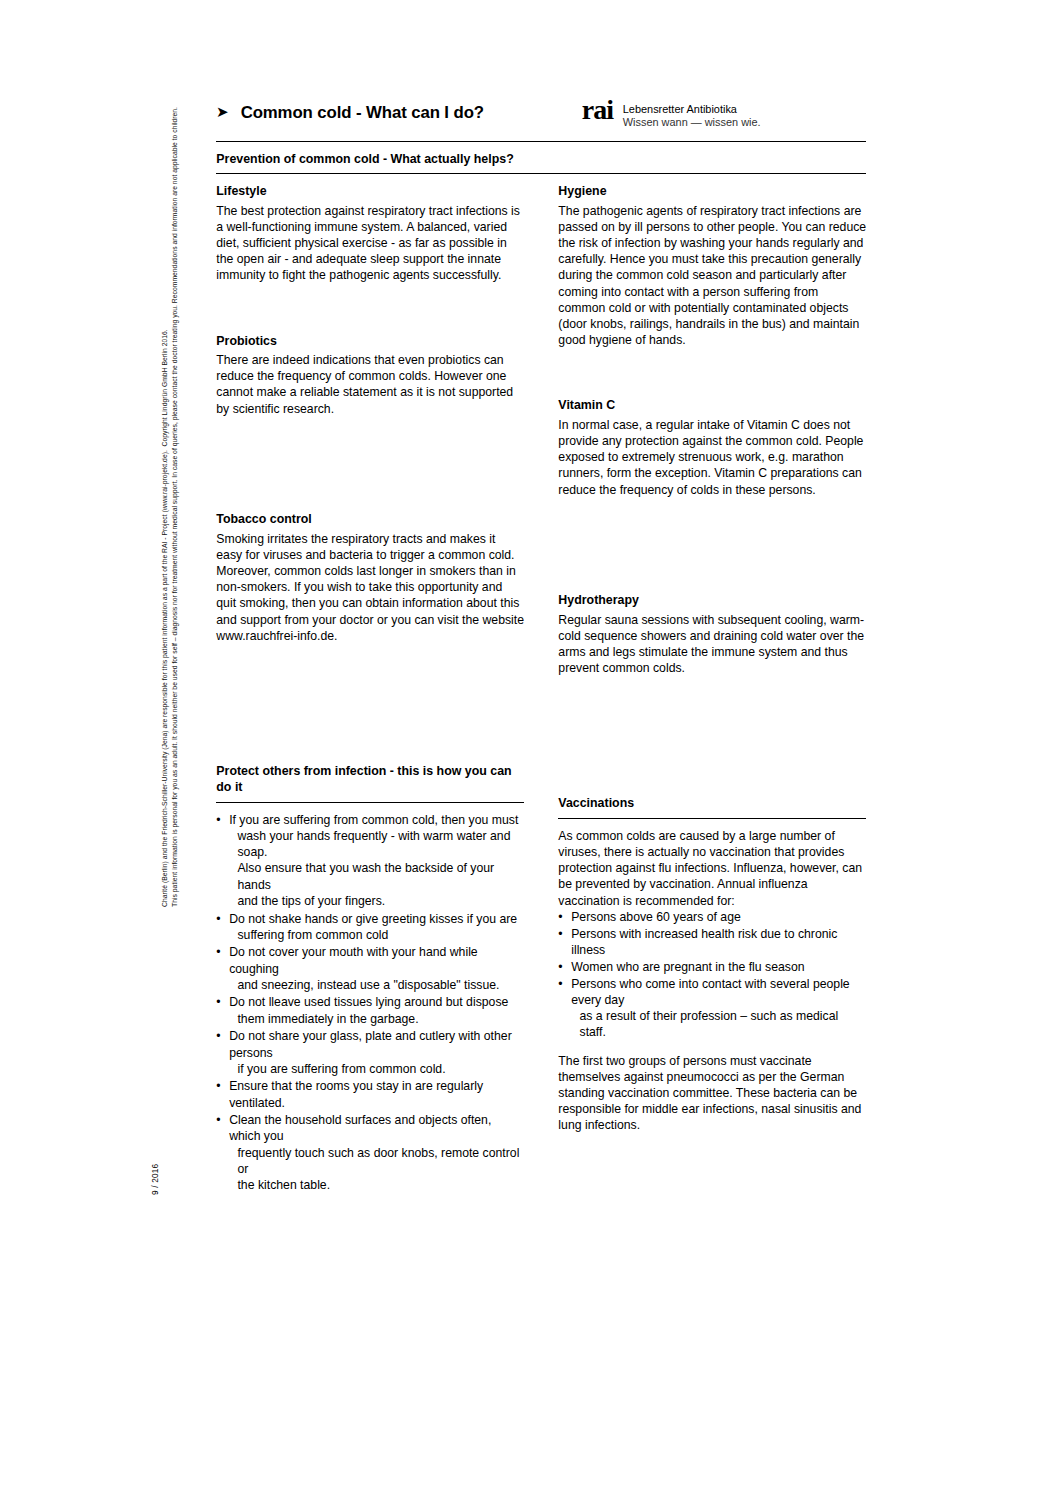Charité (Berlin) and the Friedrich-Schiller-University (Jena) are responsible for this patient information as a part of the RAI - Project (www.rai-projekt.de). Copyright Lindgrün GmbH Berlin 2016.
This patient information is personal for you as an adult. It should neither be used for self – diagnosis nor for treatment without medical support. In case of queries, please contact the doctor treating you. Recommendations and information are not applicable to children.
9 / 2016
➤
Common cold - What can I do?
rai
Lebensretter Antibiotika
Wissen wann — wissen wie.
Prevention of common cold - What actually helps?
Lifestyle
The best protection against respiratory tract infections is a well-functioning immune system. A balanced, varied diet, sufficient physical exercise - as far as possible in the open air - and adequate sleep support the innate immunity to fight the pathogenic agents successfully.
Probiotics
There are indeed indications that even probiotics can reduce the frequency of common colds. However one cannot make a reliable statement as it is not supported by scientific research.
Tobacco control
Smoking irritates the respiratory tracts and makes it easy for viruses and bacteria to trigger a common cold. Moreover, common colds last longer in smokers than in non-smokers. If you wish to take this opportunity and quit smoking, then you can obtain information about this and support from your doctor or you can visit the website www.rauchfrei-info.de.
Protect others from infection - this is how you can do it
If you are suffering from common cold, then you mustwash your hands frequently - with warm water and soap. Also ensure that you wash the backside of your hands and the tips of your fingers.
Do not shake hands or give greeting kisses if you aresuffering from common cold
Do not cover your mouth with your hand while coughingand sneezing, instead use a "disposable" tissue.
Do not lleave used tissues lying around but disposethem immediately in the garbage.
Do not share your glass, plate and cutlery with other personsif you are suffering from common cold.
Ensure that the rooms you stay in are regularly ventilated.
Clean the household surfaces and objects often, which youfrequently touch such as door knobs, remote control or the kitchen table.
Hygiene
The pathogenic agents of respiratory tract infections are passed on by ill persons to other people. You can reduce the risk of infection by washing your hands regularly and carefully. Hence you must take this precaution generally during the common cold season and particularly after coming into contact with a person suffering from common cold or with potentially contaminated objects (door knobs, railings, handrails in the bus) and maintain good hygiene of hands.
Vitamin C
In normal case, a regular intake of Vitamin C does not provide any protection against the common cold. People exposed to extremely strenuous work, e.g. marathon runners, form the exception. Vitamin C preparations can reduce the frequency of colds in these persons.
Hydrotherapy
Regular sauna sessions with subsequent cooling, warm-cold sequence showers and draining cold water over the arms and legs stimulate the immune system and thus prevent common colds.
Vaccinations
As common colds are caused by a large number of viruses, there is actually no vaccination that provides protection against flu infections. Influenza, however, can be prevented by vaccination. Annual influenza vaccination is recommended for:
Persons above 60 years of age
Persons with increased health risk due to chronic illness
Women who are pregnant in the flu season
Persons who come into contact with several people every dayas a result of their profession – such as medical staff.
The first two groups of persons must vaccinate themselves against pneumococci as per the German standing vaccination committee. These bacteria can be responsible for middle ear infections, nasal sinusitis and lung infections.